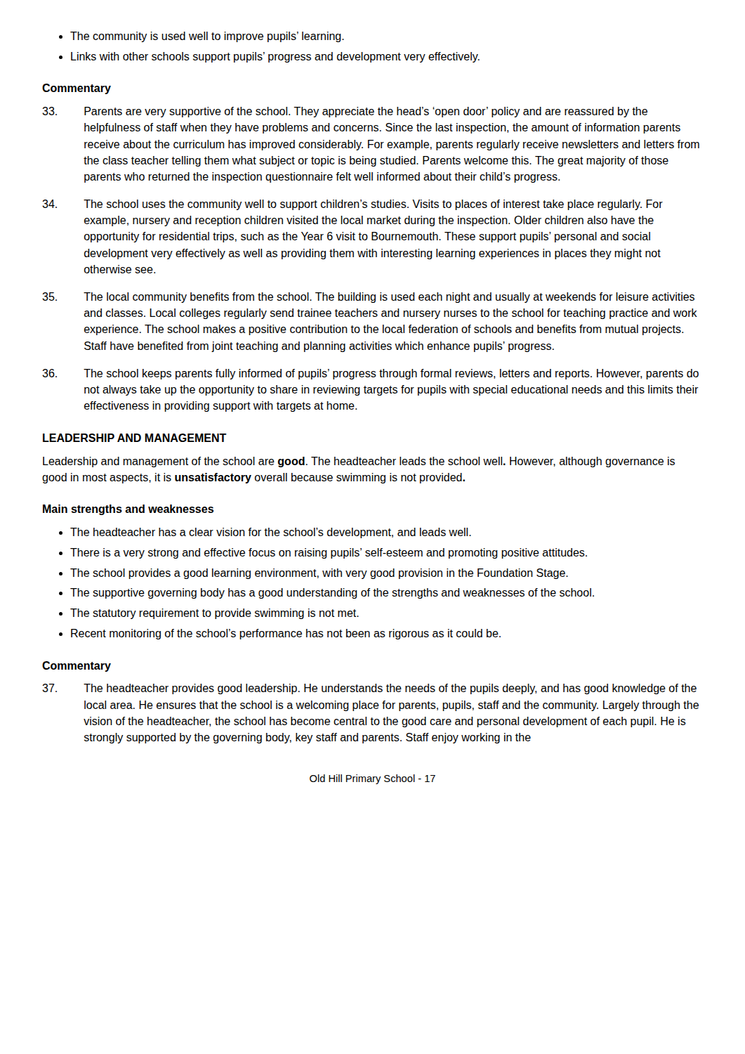The community is used well to improve pupils’ learning.
Links with other schools support pupils’ progress and development very effectively.
Commentary
33.
Parents are very supportive of the school. They appreciate the head’s ‘open door’ policy and are reassured by the helpfulness of staff when they have problems and concerns. Since the last inspection, the amount of information parents receive about the curriculum has improved considerably. For example, parents regularly receive newsletters and letters from the class teacher telling them what subject or topic is being studied. Parents welcome this. The great majority of those parents who returned the inspection questionnaire felt well informed about their child’s progress.
34.
The school uses the community well to support children’s studies. Visits to places of interest take place regularly. For example, nursery and reception children visited the local market during the inspection. Older children also have the opportunity for residential trips, such as the Year 6 visit to Bournemouth. These support pupils’ personal and social development very effectively as well as providing them with interesting learning experiences in places they might not otherwise see.
35.
The local community benefits from the school. The building is used each night and usually at weekends for leisure activities and classes. Local colleges regularly send trainee teachers and nursery nurses to the school for teaching practice and work experience. The school makes a positive contribution to the local federation of schools and benefits from mutual projects. Staff have benefited from joint teaching and planning activities which enhance pupils’ progress.
36.
The school keeps parents fully informed of pupils’ progress through formal reviews, letters and reports. However, parents do not always take up the opportunity to share in reviewing targets for pupils with special educational needs and this limits their effectiveness in providing support with targets at home.
LEADERSHIP AND MANAGEMENT
Leadership and management of the school are good. The headteacher leads the school well. However, although governance is good in most aspects, it is unsatisfactory overall because swimming is not provided.
Main strengths and weaknesses
The headteacher has a clear vision for the school’s development, and leads well.
There is a very strong and effective focus on raising pupils’ self-esteem and promoting positive attitudes.
The school provides a good learning environment, with very good provision in the Foundation Stage.
The supportive governing body has a good understanding of the strengths and weaknesses of the school.
The statutory requirement to provide swimming is not met.
Recent monitoring of the school’s performance has not been as rigorous as it could be.
Commentary
37.
The headteacher provides good leadership. He understands the needs of the pupils deeply, and has good knowledge of the local area. He ensures that the school is a welcoming place for parents, pupils, staff and the community. Largely through the vision of the headteacher, the school has become central to the good care and personal development of each pupil. He is strongly supported by the governing body, key staff and parents. Staff enjoy working in the
Old Hill Primary School - 17